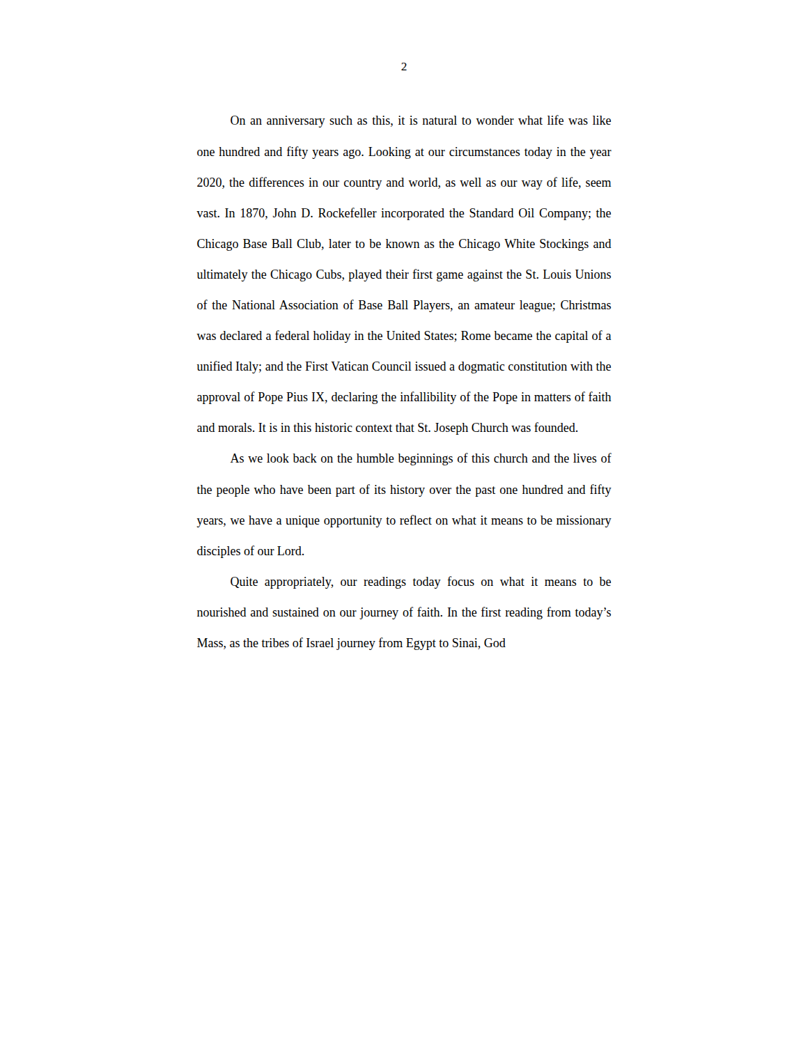2
On an anniversary such as this, it is natural to wonder what life was like one hundred and fifty years ago. Looking at our circumstances today in the year 2020, the differences in our country and world, as well as our way of life, seem vast. In 1870, John D. Rockefeller incorporated the Standard Oil Company; the Chicago Base Ball Club, later to be known as the Chicago White Stockings and ultimately the Chicago Cubs, played their first game against the St. Louis Unions of the National Association of Base Ball Players, an amateur league; Christmas was declared a federal holiday in the United States; Rome became the capital of a unified Italy; and the First Vatican Council issued a dogmatic constitution with the approval of Pope Pius IX, declaring the infallibility of the Pope in matters of faith and morals. It is in this historic context that St. Joseph Church was founded.
As we look back on the humble beginnings of this church and the lives of the people who have been part of its history over the past one hundred and fifty years, we have a unique opportunity to reflect on what it means to be missionary disciples of our Lord.
Quite appropriately, our readings today focus on what it means to be nourished and sustained on our journey of faith. In the first reading from today’s Mass, as the tribes of Israel journey from Egypt to Sinai, God